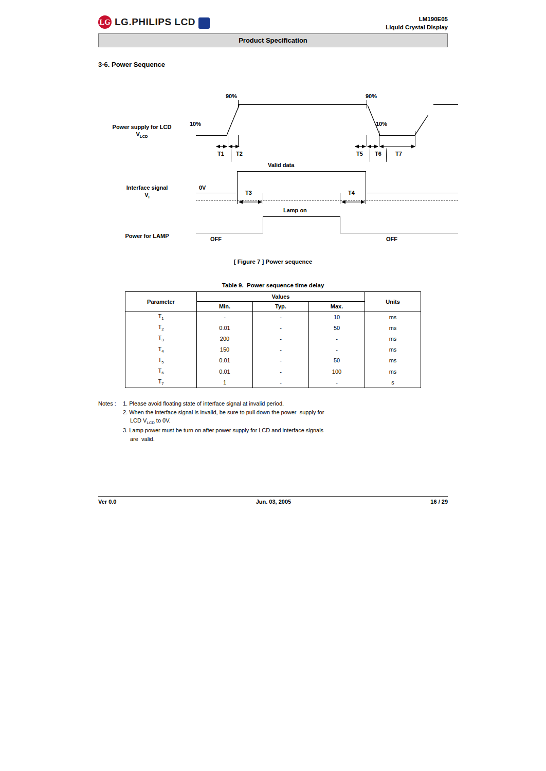LG LG.PHILIPS LCD
LM190E05
Liquid Crystal Display
Product Specification
3-6. Power Sequence
Power supply for LCD
VLCD
Interface signal
VI
Power for LAMP
90%
90%
10%
10%
T1
T2
T5
T6
T7
0V
Valid data
T3
T4
Lamp on
OFF
OFF
[ Figure 7 ] Power sequence
Table 9. Power sequence time delay
| Parameter | Values | Units |
| --- | --- | --- |
| Min. | Typ. | Max. |
| T 1 | - | - | 10 | ms |
| T 2 | 0.01 | - | 50 | ms |
| T 3 | 200 | - | - | ms |
| T 4 | 150 | - | - | ms |
| T 5 | 0.01 | - | 50 | ms |
| T 6 | 0.01 | - | 100 | ms |
| T 7 | 1 | - | - | s |
Notes :
1. Please avoid floating state of interface signal at invalid period.
2. When the interface signal is invalid, be sure to pull down the power supply for
LCD VLCD to 0V.
3. Lamp power must be turn on after power supply for LCD and interface signals
are valid.
Ver 0.0
Jun. 03, 2005
16 / 29